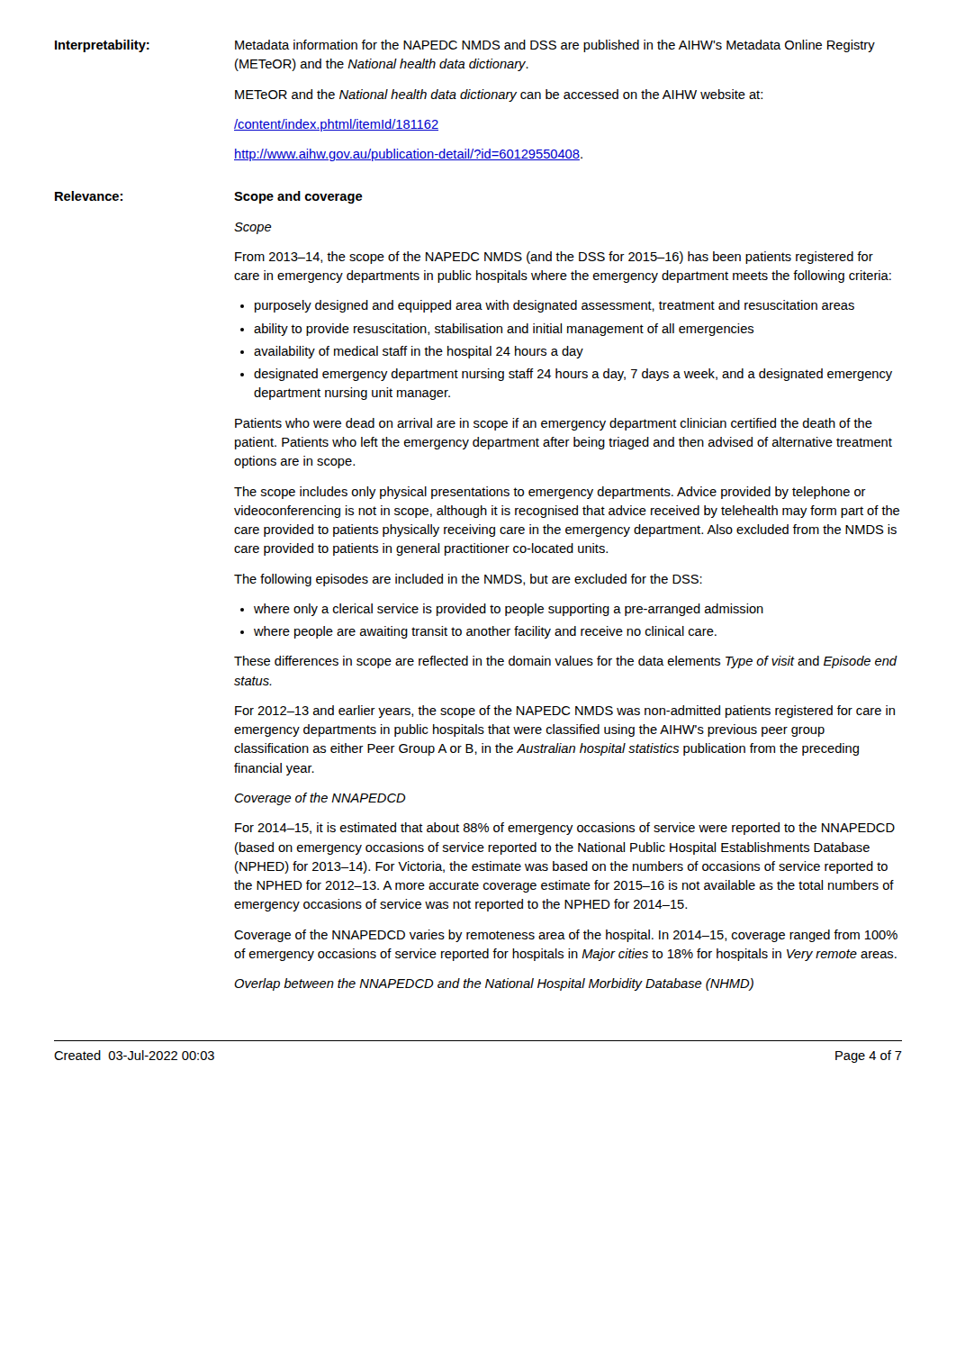Interpretability:
Metadata information for the NAPEDC NMDS and DSS are published in the AIHW's Metadata Online Registry (METeOR) and the National health data dictionary.
METeOR and the National health data dictionary can be accessed on the AIHW website at:
/content/index.phtml/itemId/181162
http://www.aihw.gov.au/publication-detail/?id=60129550408.
Relevance:
Scope and coverage
Scope
From 2013–14, the scope of the NAPEDC NMDS (and the DSS for 2015–16) has been patients registered for care in emergency departments in public hospitals where the emergency department meets the following criteria:
purposely designed and equipped area with designated assessment, treatment and resuscitation areas
ability to provide resuscitation, stabilisation and initial management of all emergencies
availability of medical staff in the hospital 24 hours a day
designated emergency department nursing staff 24 hours a day, 7 days a week, and a designated emergency department nursing unit manager.
Patients who were dead on arrival are in scope if an emergency department clinician certified the death of the patient. Patients who left the emergency department after being triaged and then advised of alternative treatment options are in scope.
The scope includes only physical presentations to emergency departments. Advice provided by telephone or videoconferencing is not in scope, although it is recognised that advice received by telehealth may form part of the care provided to patients physically receiving care in the emergency department. Also excluded from the NMDS is care provided to patients in general practitioner co-located units.
The following episodes are included in the NMDS, but are excluded for the DSS:
where only a clerical service is provided to people supporting a pre-arranged admission
where people are awaiting transit to another facility and receive no clinical care.
These differences in scope are reflected in the domain values for the data elements Type of visit and Episode end status.
For 2012–13 and earlier years, the scope of the NAPEDC NMDS was non-admitted patients registered for care in emergency departments in public hospitals that were classified using the AIHW's previous peer group classification as either Peer Group A or B, in the Australian hospital statistics publication from the preceding financial year.
Coverage of the NNAPEDCD
For 2014–15, it is estimated that about 88% of emergency occasions of service were reported to the NNAPEDCD (based on emergency occasions of service reported to the National Public Hospital Establishments Database (NPHED) for 2013–14). For Victoria, the estimate was based on the numbers of occasions of service reported to the NPHED for 2012–13. A more accurate coverage estimate for 2015–16 is not available as the total numbers of emergency occasions of service was not reported to the NPHED for 2014–15.
Coverage of the NNAPEDCD varies by remoteness area of the hospital. In 2014–15, coverage ranged from 100% of emergency occasions of service reported for hospitals in Major cities to 18% for hospitals in Very remote areas.
Overlap between the NNAPEDCD and the National Hospital Morbidity Database (NHMD)
Created 03-Jul-2022 00:03
Page 4 of 7